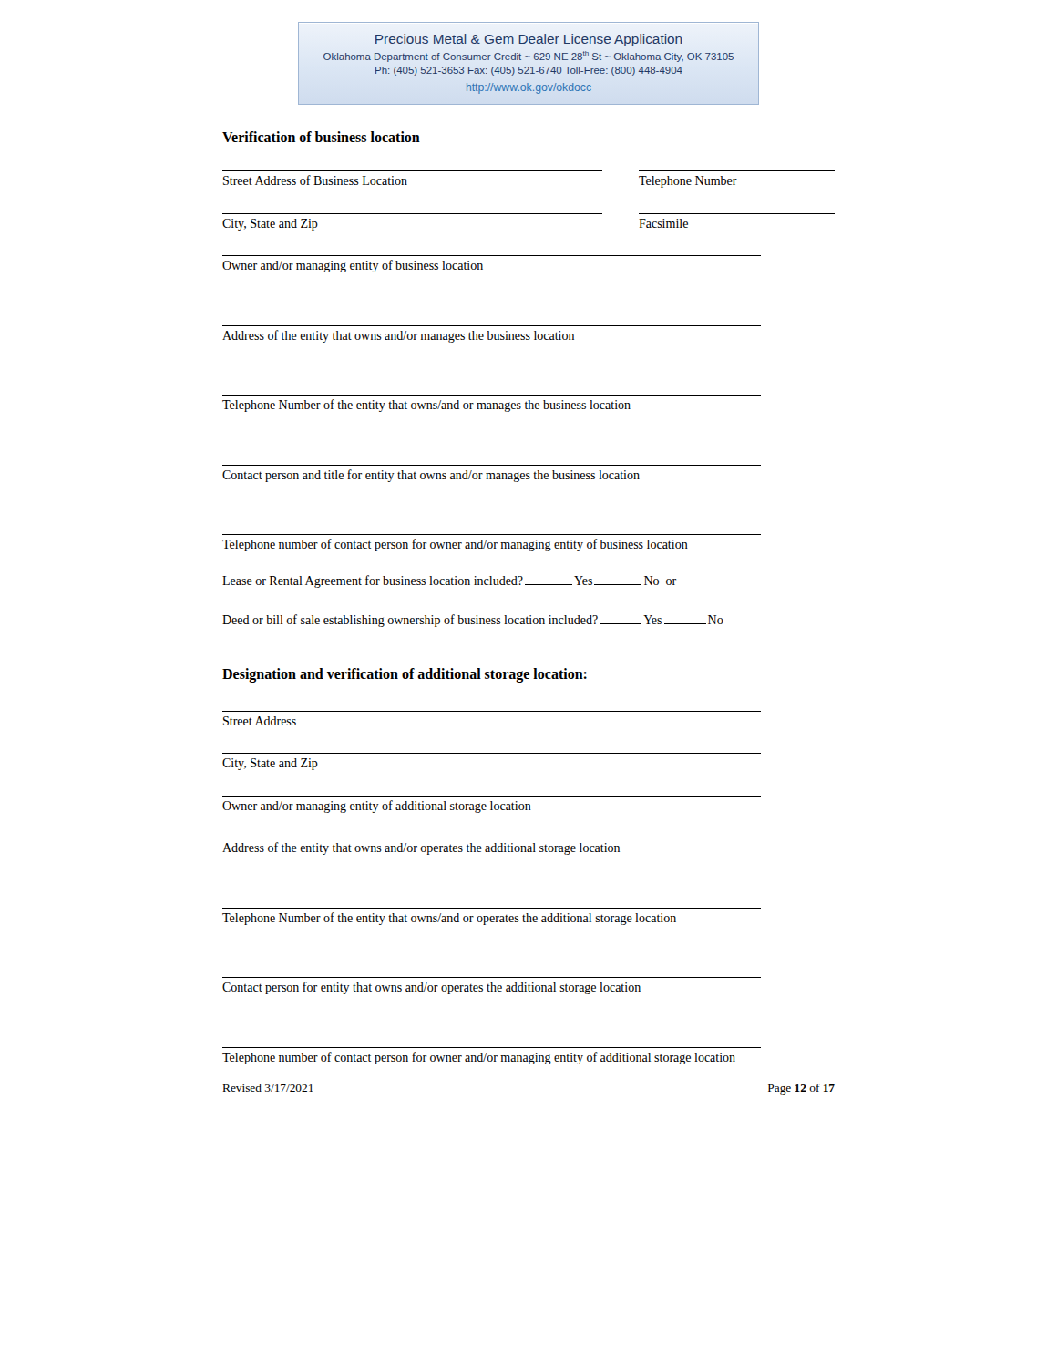Precious Metal & Gem Dealer License Application
Oklahoma Department of Consumer Credit ~ 629 NE 28th St ~ Oklahoma City, OK 73105
Ph: (405) 521-3653 Fax: (405) 521-6740 Toll-Free: (800) 448-4904
http://www.ok.gov/okdocc
Verification of business location
Street Address of Business Location
Telephone Number
City, State and Zip
Facsimile
Owner and/or managing entity of business location
Address of the entity that owns and/or manages the business location
Telephone Number of the entity that owns/and or manages the business location
Contact person and title for entity that owns and/or manages the business location
Telephone number of contact person for owner and/or managing entity of business location
Lease or Rental Agreement for business location included? Yes No or
Deed or bill of sale establishing ownership of business location included? Yes No
Designation and verification of additional storage location:
Street Address
City, State and Zip
Owner and/or managing entity of additional storage location
Address of the entity that owns and/or operates the additional storage location
Telephone Number of the entity that owns/and or operates the additional storage location
Contact person for entity that owns and/or operates the additional storage location
Telephone number of contact person for owner and/or managing entity of additional storage location
Revised 3/17/2021
Page 12 of 17